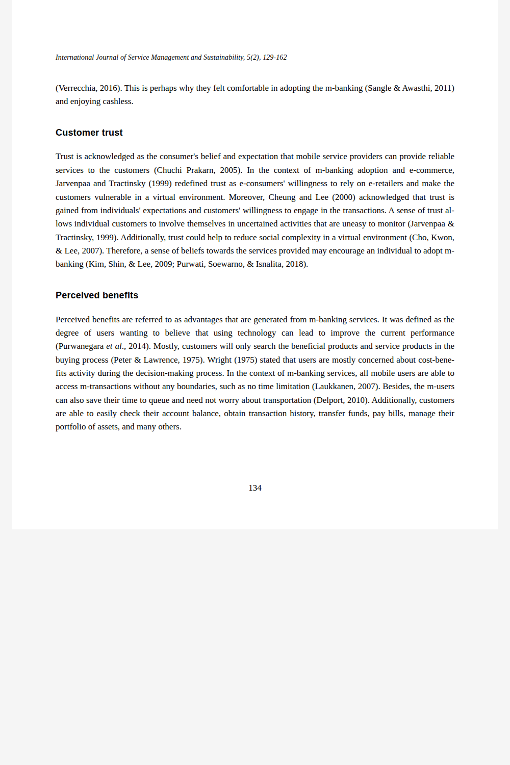International Journal of Service Management and Sustainability, 5(2), 129-162
(Verrecchia, 2016). This is perhaps why they felt comfortable in adopting the m-banking (Sangle & Awasthi, 2011) and enjoying cashless.
Customer trust
Trust is acknowledged as the consumer's belief and expectation that mobile service providers can provide reliable services to the customers (Chuchi Prakarn, 2005). In the context of m-banking adoption and e-commerce, Jarvenpaa and Tractinsky (1999) redefined trust as e-consumers' willingness to rely on e-retailers and make the customers vulnerable in a virtual environment. Moreover, Cheung and Lee (2000) acknowledged that trust is gained from individuals' expectations and customers' willingness to engage in the transactions. A sense of trust allows individual customers to involve themselves in uncertained activities that are uneasy to monitor (Jarvenpaa & Tractinsky, 1999). Additionally, trust could help to reduce social complexity in a virtual environment (Cho, Kwon, & Lee, 2007). Therefore, a sense of beliefs towards the services provided may encourage an individual to adopt m-banking (Kim, Shin, & Lee, 2009; Purwati, Soewarno, & Isnalita, 2018).
Perceived benefits
Perceived benefits are referred to as advantages that are generated from m-banking services. It was defined as the degree of users wanting to believe that using technology can lead to improve the current performance (Purwanegara et al., 2014). Mostly, customers will only search the beneficial products and service products in the buying process (Peter & Lawrence, 1975). Wright (1975) stated that users are mostly concerned about cost-benefits activity during the decision-making process. In the context of m-banking services, all mobile users are able to access m-transactions without any boundaries, such as no time limitation (Laukkanen, 2007). Besides, the m-users can also save their time to queue and need not worry about transportation (Delport, 2010). Additionally, customers are able to easily check their account balance, obtain transaction history, transfer funds, pay bills, manage their portfolio of assets, and many others.
134